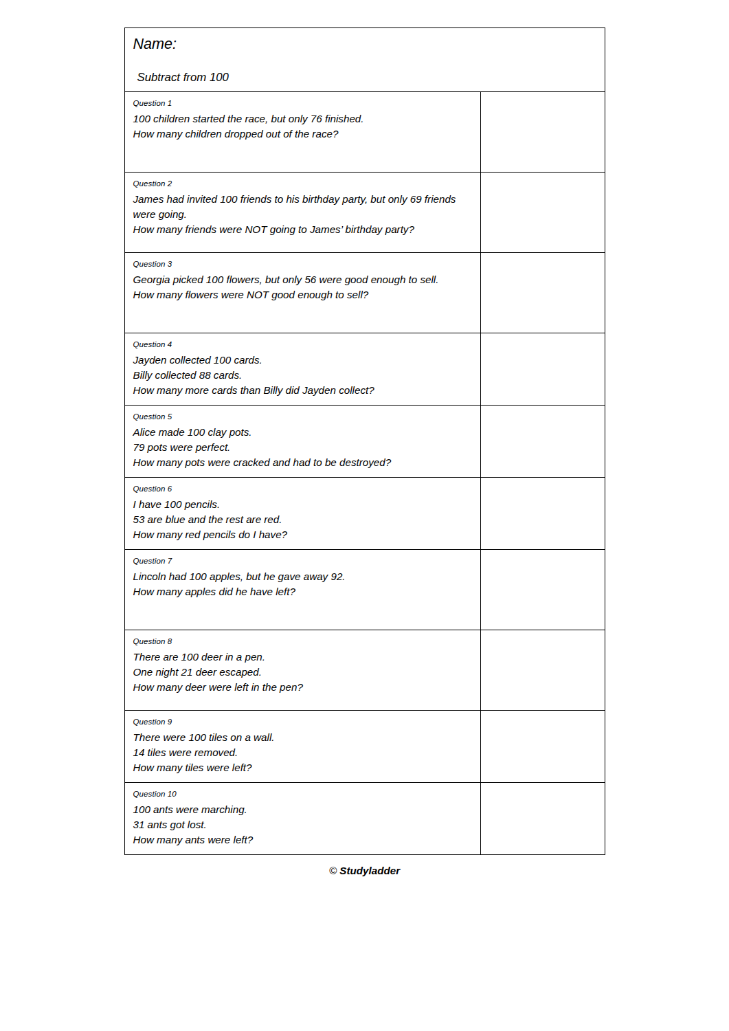| Name: Subtract from 100 |
| Question 1 100 children started the race, but only 76 finished. How many children dropped out of the race? | |
| Question 2 James had invited 100 friends to his birthday party, but only 69 friends were going. How many friends were NOT going to James’ birthday party? | |
| Question 3 Georgia picked 100 flowers, but only 56 were good enough to sell. How many flowers were NOT good enough to sell? | |
| Question 4 Jayden collected 100 cards. Billy collected 88 cards. How many more cards than Billy did Jayden collect? | |
| Question 5 Alice made 100 clay pots. 79 pots were perfect. How many pots were cracked and had to be destroyed? | |
| Question 6 I have 100 pencils. 53 are blue and the rest are red. How many red pencils do I have? | |
| Question 7 Lincoln had 100 apples, but he gave away 92. How many apples did he have left? | |
| Question 8 There are 100 deer in a pen. One night 21 deer escaped. How many deer were left in the pen? | |
| Question 9 There were 100 tiles on a wall. 14 tiles were removed. How many tiles were left? | |
| Question 10 100 ants were marching. 31 ants got lost. How many ants were left? | |
© Studyladder